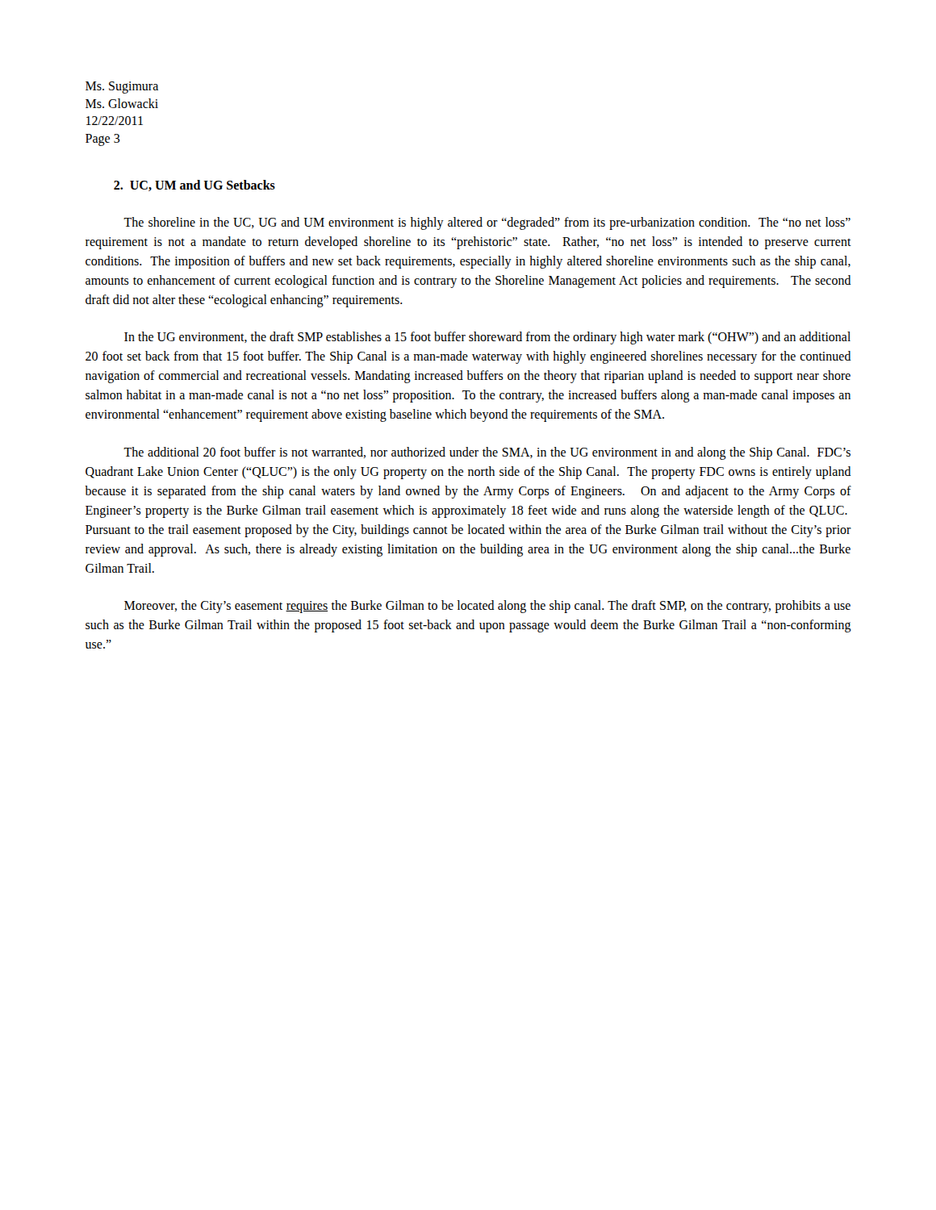Ms. Sugimura
Ms. Glowacki
12/22/2011
Page 3
2. UC, UM and UG Setbacks
The shoreline in the UC, UG and UM environment is highly altered or “degraded” from its pre-urbanization condition. The “no net loss” requirement is not a mandate to return developed shoreline to its “prehistoric” state. Rather, “no net loss” is intended to preserve current conditions. The imposition of buffers and new set back requirements, especially in highly altered shoreline environments such as the ship canal, amounts to enhancement of current ecological function and is contrary to the Shoreline Management Act policies and requirements. The second draft did not alter these “ecological enhancing” requirements.
In the UG environment, the draft SMP establishes a 15 foot buffer shoreward from the ordinary high water mark (“OHW”) and an additional 20 foot set back from that 15 foot buffer. The Ship Canal is a man-made waterway with highly engineered shorelines necessary for the continued navigation of commercial and recreational vessels. Mandating increased buffers on the theory that riparian upland is needed to support near shore salmon habitat in a man-made canal is not a “no net loss” proposition. To the contrary, the increased buffers along a man-made canal imposes an environmental “enhancement” requirement above existing baseline which beyond the requirements of the SMA.
The additional 20 foot buffer is not warranted, nor authorized under the SMA, in the UG environment in and along the Ship Canal. FDC’s Quadrant Lake Union Center (“QLUC”) is the only UG property on the north side of the Ship Canal. The property FDC owns is entirely upland because it is separated from the ship canal waters by land owned by the Army Corps of Engineers. On and adjacent to the Army Corps of Engineer’s property is the Burke Gilman trail easement which is approximately 18 feet wide and runs along the waterside length of the QLUC. Pursuant to the trail easement proposed by the City, buildings cannot be located within the area of the Burke Gilman trail without the City’s prior review and approval. As such, there is already existing limitation on the building area in the UG environment along the ship canal...the Burke Gilman Trail.
Moreover, the City’s easement requires the Burke Gilman to be located along the ship canal. The draft SMP, on the contrary, prohibits a use such as the Burke Gilman Trail within the proposed 15 foot set-back and upon passage would deem the Burke Gilman Trail a “non-conforming use.”